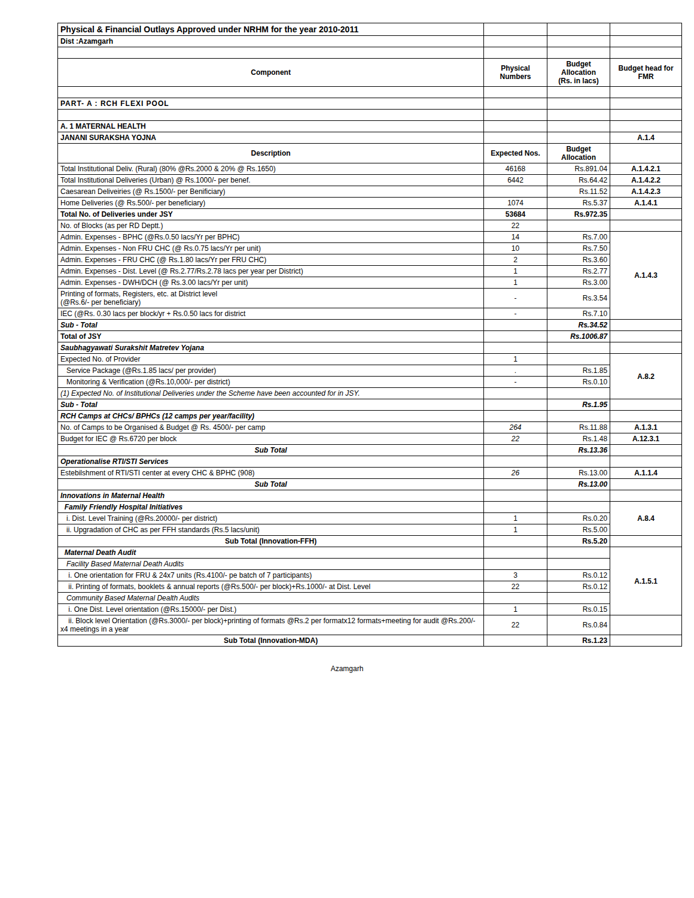| | | Physical & Financial Outlays Approved under NRHM for the year 2010-2011 | | | |
| | | Dist :Azamgarh | | | |
| | | Component | Physical Numbers | Budget Allocation (Rs. in lacs) | Budget head for FMR |
| | | PART- A : RCH FLEXI POOL | | | |
| | | A. 1 MATERNAL HEALTH | | | |
| | | JANANI SURAKSHA YOJNA | | | A.1.4 |
| | | Description | Expected Nos. | Budget Allocation | |
| | | Total Institutional Deliv. (Rural) (80% @Rs.2000 & 20% @ Rs.1650) | 46168 | Rs.891.04 | A.1.4.2.1 |
| | | Total Institutional Deliveries (Urban) @ Rs.1000/- per benef. | 6442 | Rs.64.42 | A.1.4.2.2 |
| | | Caesarean Deliveiries (@ Rs.1500/- per Benificiary) | | Rs.11.52 | A.1.4.2.3 |
| | | Home Deliveries (@ Rs.500/- per beneficiary) | 1074 | Rs.5.37 | A.1.4.1 |
| | | Total No. of Deliveries under JSY | 53684 | Rs.972.35 | |
| | | No. of Blocks (as per RD Deptt.) | 22 | | |
| | | Admin. Expenses - BPHC (@Rs.0.50 lacs/Yr per BPHC) | 14 | Rs.7.00 | A.1.4.3 |
| | | Admin. Expenses - Non FRU CHC (@ Rs.0.75 lacs/Yr per unit) | 10 | Rs.7.50 |
| | | Admin. Expenses - FRU CHC (@ Rs.1.80 lacs/Yr per FRU CHC) | 2 | Rs.3.60 |
| | | Admin. Expenses - Dist. Level (@ Rs.2.77/Rs.2.78 lacs per year per District) | 1 | Rs.2.77 |
| | | Admin. Expenses - DWH/DCH (@ Rs.3.00 lacs/Yr per unit) | 1 | Rs.3.00 |
| | | Printing of formats, Registers, etc. at District level (@Rs.6/- per beneficiary) | - | Rs.3.54 |
| | | IEC (@Rs. 0.30 lacs per block/yr + Rs.0.50 lacs for district | - | Rs.7.10 |
| | | Sub - Total | | Rs.34.52 | |
| | | Total of JSY | | Rs.1006.87 | |
| | | Saubhagyawati Surakshit Matretev Yojana | | | |
| | | Expected No. of Provider | 1 | | A.8.2 |
| | | Service Package (@Rs.1.85 lacs/ per provider) | . | Rs.1.85 |
| | | Monitoring & Verification (@Rs.10,000/- per district) | - | Rs.0.10 |
| | | (1) Expected No. of Institutional Deliveries under the Scheme have been accounted for in JSY. | | |
| | | Sub - Total | | Rs.1.95 | |
| | | RCH Camps at CHCs/ BPHCs (12 camps per year/facility) | | | |
| | | No. of Camps to be Organised & Budget @ Rs. 4500/- per camp | 264 | Rs.11.88 | A.1.3.1 |
| | | Budget for IEC @ Rs.6720 per block | 22 | Rs.1.48 | A.12.3.1 |
| | | Sub Total | | Rs.13.36 | |
| | | Operationalise RTI/STI Services | | | |
| | | Estebilshment of RTI/STI center at every CHC & BPHC (908) | 26 | Rs.13.00 | A.1.1.4 |
| | | Sub Total | | Rs.13.00 | |
| | | Innovations in Maternal Health | | | |
| | | Family Friendly Hospital Initiatives | | | A.8.4 |
| | | i. Dist. Level Training (@Rs.20000/- per district) | 1 | Rs.0.20 |
| | | ii. Upgradation of CHC as per FFH standards (Rs.5 lacs/unit) | 1 | Rs.5.00 |
| | | Sub Total (Innovation-FFH) | | Rs.5.20 | |
| | | Maternal Death Audit | | | A.1.5.1 |
| | | Facility Based Maternal Death Audits | | |
| | | i. One orientation for FRU & 24x7 units (Rs.4100/- pe batch of 7 participants) | 3 | Rs.0.12 |
| | | ii. Printing of formats, booklets & annual reports (@Rs.500/- per block)+Rs.1000/- at Dist. Level | 22 | Rs.0.12 |
| | | Community Based Maternal Dealth Audits | | |
| | | i. One Dist. Level orientation (@Rs.15000/- per Dist.) | 1 | Rs.0.15 |
| | | ii. Block level Orientation (@Rs.3000/- per block)+printing of formats @Rs.2 per formatx12 formats+meeting for audit @Rs.200/-x4 meetings in a year | 22 | Rs.0.84 | |
| | | Sub Total (Innovation-MDA) | | Rs.1.23 | |
Azamgarh